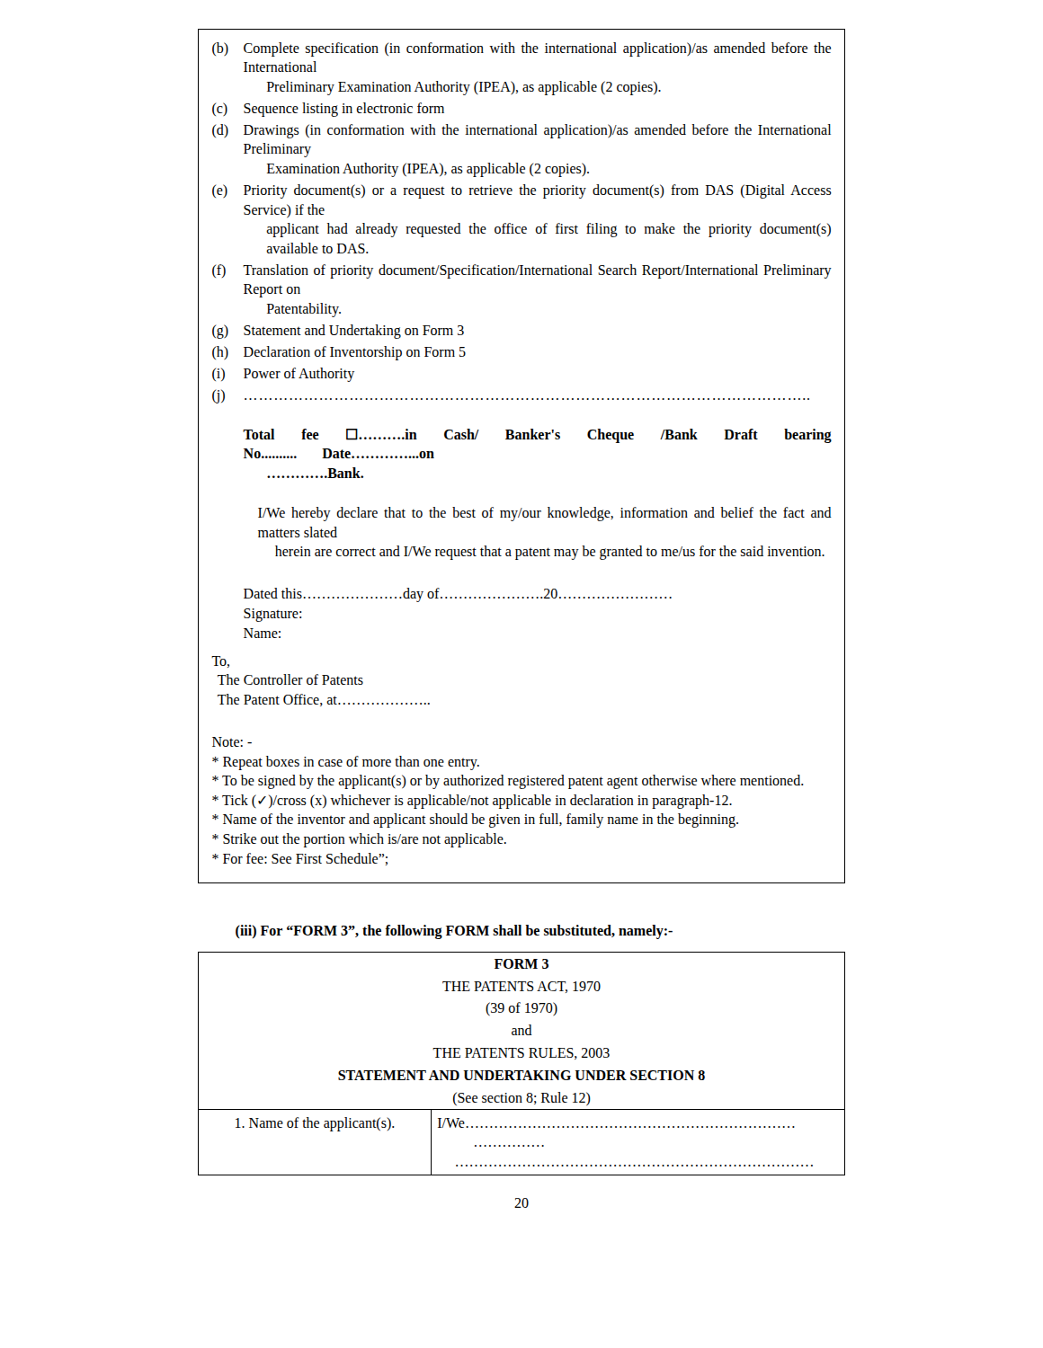(b) Complete specification (in conformation with the international application)/as amended before the International Preliminary Examination Authority (IPEA), as applicable (2 copies).
(c) Sequence listing in electronic form
(d) Drawings (in conformation with the international application)/as amended before the International Preliminary Examination Authority (IPEA), as applicable (2 copies).
(e) Priority document(s) or a request to retrieve the priority document(s) from DAS (Digital Access Service) if the applicant had already requested the office of first filing to make the priority document(s) available to DAS.
(f) Translation of priority document/Specification/International Search Report/International Preliminary Report on Patentability.
(g) Statement and Undertaking on Form 3
(h) Declaration of Inventorship on Form 5
(i) Power of Authority
(j)…………………………………………………………………………………………………..
Total fee ☐……….in Cash/ Banker's Cheque /Bank Draft bearing No.......... Date…………...on ………….Bank.
I/We hereby declare that to the best of my/our knowledge, information and belief the fact and matters slated herein are correct and I/We request that a patent may be granted to me/us for the said invention.
Dated this…………………day of………………….20……………………
Signature:
Name:
To,
The Controller of Patents
The Patent Office, at………………..
Note: -
* Repeat boxes in case of more than one entry.
* To be signed by the applicant(s) or by authorized registered patent agent otherwise where mentioned.
* Tick (✓)/cross (x) whichever is applicable/not applicable in declaration in paragraph-12.
* Name of the inventor and applicant should be given in full, family name in the beginning.
* Strike out the portion which is/are not applicable.
* For fee: See First Schedule”;
(iii) For “FORM 3”, the following FORM shall be substituted, namely:-
| FORM 3 |
| THE PATENTS ACT, 1970 |
| (39 of 1970) |
| and |
| THE PATENTS RULES, 2003 |
| STATEMENT AND UNDERTAKING UNDER SECTION 8 |
| (See section 8; Rule 12) |
| 1. Name of the applicant(s). | I/We…………………………………………………………… …………… ………………………………………………………………… |
20